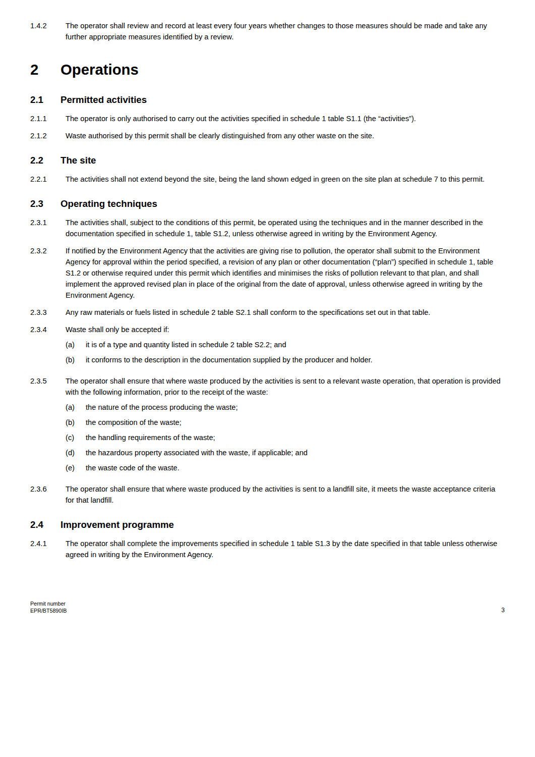1.4.2
The operator shall review and record at least every four years whether changes to those measures should be made and take any further appropriate measures identified by a review.
2 Operations
2.1 Permitted activities
2.1.1
The operator is only authorised to carry out the activities specified in schedule 1 table S1.1 (the “activities”).
2.1.2
Waste authorised by this permit shall be clearly distinguished from any other waste on the site.
2.2 The site
2.2.1
The activities shall not extend beyond the site, being the land shown edged in green on the site plan at schedule 7 to this permit.
2.3 Operating techniques
2.3.1
The activities shall, subject to the conditions of this permit, be operated using the techniques and in the manner described in the documentation specified in schedule 1, table S1.2, unless otherwise agreed in writing by the Environment Agency.
2.3.2
If notified by the Environment Agency that the activities are giving rise to pollution, the operator shall submit to the Environment Agency for approval within the period specified, a revision of any plan or other documentation (“plan”) specified in schedule 1, table S1.2 or otherwise required under this permit which identifies and minimises the risks of pollution relevant to that plan, and shall implement the approved revised plan in place of the original from the date of approval, unless otherwise agreed in writing by the Environment Agency.
2.3.3
Any raw materials or fuels listed in schedule 2 table S2.1 shall conform to the specifications set out in that table.
2.3.4
Waste shall only be accepted if:
(a) it is of a type and quantity listed in schedule 2 table S2.2; and
(b) it conforms to the description in the documentation supplied by the producer and holder.
2.3.5
The operator shall ensure that where waste produced by the activities is sent to a relevant waste operation, that operation is provided with the following information, prior to the receipt of the waste:
(a) the nature of the process producing the waste;
(b) the composition of the waste;
(c) the handling requirements of the waste;
(d) the hazardous property associated with the waste, if applicable; and
(e) the waste code of the waste.
2.3.6
The operator shall ensure that where waste produced by the activities is sent to a landfill site, it meets the waste acceptance criteria for that landfill.
2.4 Improvement programme
2.4.1
The operator shall complete the improvements specified in schedule 1 table S1.3 by the date specified in that table unless otherwise agreed in writing by the Environment Agency.
Permit number
EPR/BT5890IB
3